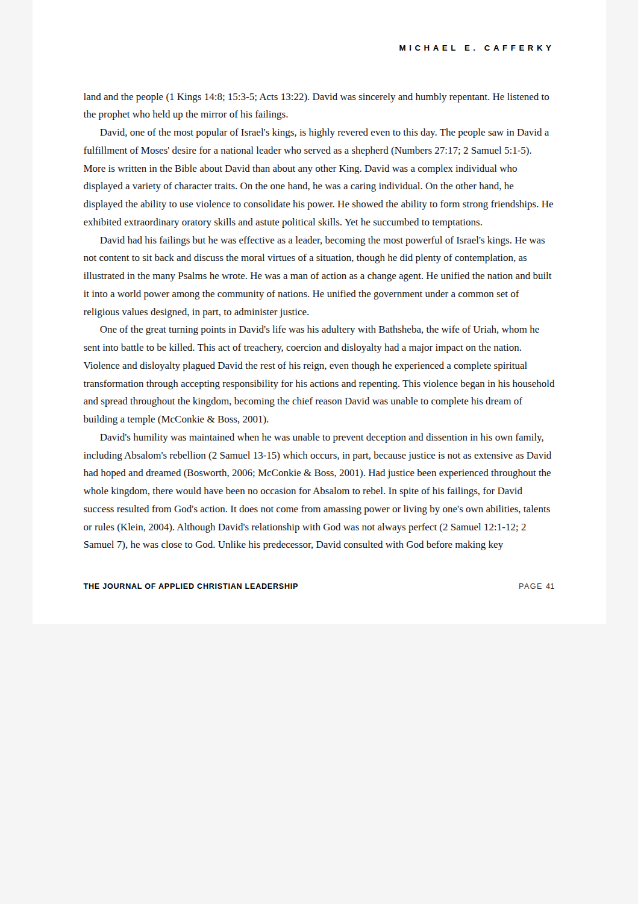Michael E. Cafferky
land and the people (1 Kings 14:8; 15:3-5; Acts 13:22). David was sincerely and humbly repentant. He listened to the prophet who held up the mirror of his failings.
David, one of the most popular of Israel's kings, is highly revered even to this day. The people saw in David a fulfillment of Moses' desire for a national leader who served as a shepherd (Numbers 27:17; 2 Samuel 5:1-5). More is written in the Bible about David than about any other King. David was a complex individual who displayed a variety of character traits. On the one hand, he was a caring individual. On the other hand, he displayed the ability to use violence to consolidate his power. He showed the ability to form strong friendships. He exhibited extraordinary oratory skills and astute political skills. Yet he succumbed to temptations.
David had his failings but he was effective as a leader, becoming the most powerful of Israel's kings. He was not content to sit back and discuss the moral virtues of a situation, though he did plenty of contemplation, as illustrated in the many Psalms he wrote. He was a man of action as a change agent. He unified the nation and built it into a world power among the community of nations. He unified the government under a common set of religious values designed, in part, to administer justice.
One of the great turning points in David's life was his adultery with Bathsheba, the wife of Uriah, whom he sent into battle to be killed. This act of treachery, coercion and disloyalty had a major impact on the nation. Violence and disloyalty plagued David the rest of his reign, even though he experienced a complete spiritual transformation through accepting responsibility for his actions and repenting. This violence began in his household and spread throughout the kingdom, becoming the chief reason David was unable to complete his dream of building a temple (McConkie & Boss, 2001).
David's humility was maintained when he was unable to prevent deception and dissention in his own family, including Absalom's rebellion (2 Samuel 13-15) which occurs, in part, because justice is not as extensive as David had hoped and dreamed (Bosworth, 2006; McConkie & Boss, 2001). Had justice been experienced throughout the whole kingdom, there would have been no occasion for Absalom to rebel. In spite of his failings, for David success resulted from God's action. It does not come from amassing power or living by one's own abilities, talents or rules (Klein, 2004). Although David's relationship with God was not always perfect (2 Samuel 12:1-12; 2 Samuel 7), he was close to God. Unlike his predecessor, David consulted with God before making key
The Journal of Applied Christian Leadership
Page 41